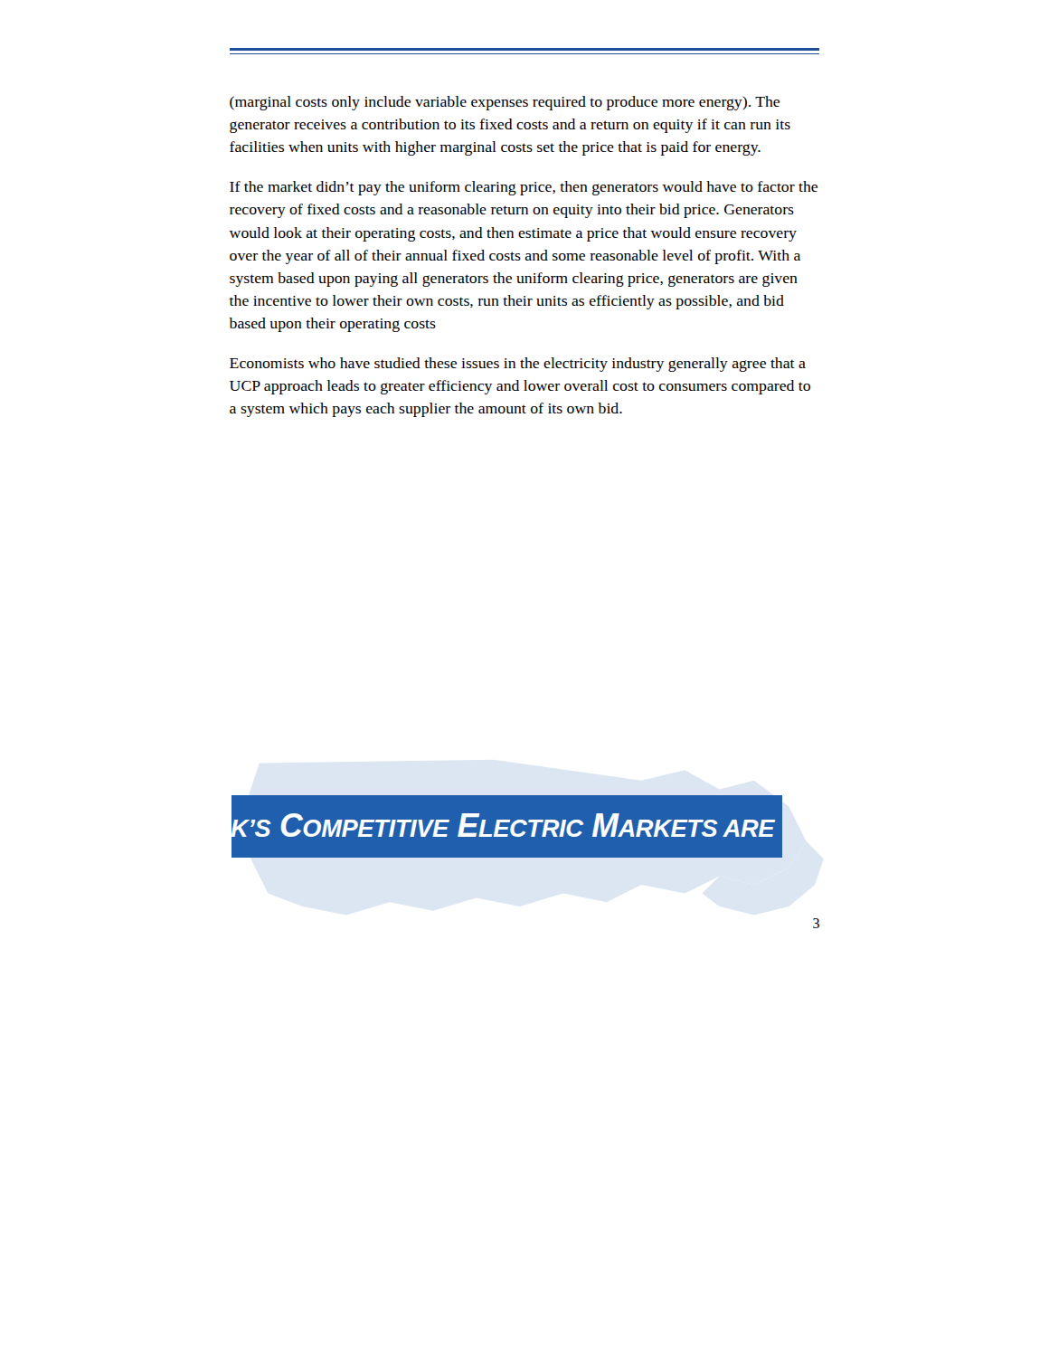(marginal costs only include variable expenses required to produce more energy). The generator receives a contribution to its fixed costs and a return on equity if it can run its facilities when units with higher marginal costs set the price that is paid for energy.
If the market didn’t pay the uniform clearing price, then generators would have to factor the recovery of fixed costs and a reasonable return on equity into their bid price. Generators would look at their operating costs, and then estimate a price that would ensure recovery over the year of all of their annual fixed costs and some reasonable level of profit. With a system based upon paying all generators the uniform clearing price, generators are given the incentive to lower their own costs, run their units as efficiently as possible, and bid based upon their operating costs
Economists who have studied these issues in the electricity industry generally agree that a UCP approach leads to greater efficiency and lower overall cost to consumers compared to a system which pays each supplier the amount of its own bid.
NEW YORK’S COMPETITIVE ELECTRIC MARKETS ARE WORKING
3